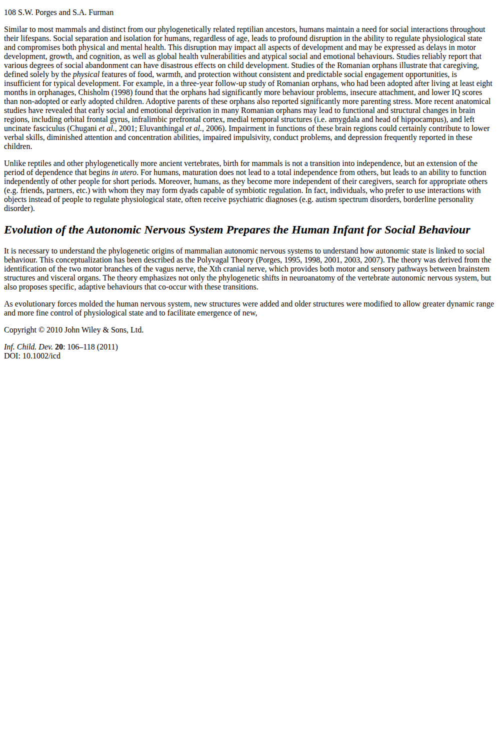108 S.W. Porges and S.A. Furman
Similar to most mammals and distinct from our phylogenetically related reptilian ancestors, humans maintain a need for social interactions throughout their lifespans. Social separation and isolation for humans, regardless of age, leads to profound disruption in the ability to regulate physiological state and compromises both physical and mental health. This disruption may impact all aspects of development and may be expressed as delays in motor development, growth, and cognition, as well as global health vulnerabilities and atypical social and emotional behaviours. Studies reliably report that various degrees of social abandonment can have disastrous effects on child development. Studies of the Romanian orphans illustrate that caregiving, defined solely by the physical features of food, warmth, and protection without consistent and predictable social engagement opportunities, is insufficient for typical development. For example, in a three-year follow-up study of Romanian orphans, who had been adopted after living at least eight months in orphanages, Chisholm (1998) found that the orphans had significantly more behaviour problems, insecure attachment, and lower IQ scores than non-adopted or early adopted children. Adoptive parents of these orphans also reported significantly more parenting stress. More recent anatomical studies have revealed that early social and emotional deprivation in many Romanian orphans may lead to functional and structural changes in brain regions, including orbital frontal gyrus, infralimbic prefrontal cortex, medial temporal structures (i.e. amygdala and head of hippocampus), and left uncinate fasciculus (Chugani et al., 2001; Eluvanthingal et al., 2006). Impairment in functions of these brain regions could certainly contribute to lower verbal skills, diminished attention and concentration abilities, impaired impulsivity, conduct problems, and depression frequently reported in these children.
Unlike reptiles and other phylogenetically more ancient vertebrates, birth for mammals is not a transition into independence, but an extension of the period of dependence that begins in utero. For humans, maturation does not lead to a total independence from others, but leads to an ability to function independently of other people for short periods. Moreover, humans, as they become more independent of their caregivers, search for appropriate others (e.g. friends, partners, etc.) with whom they may form dyads capable of symbiotic regulation. In fact, individuals, who prefer to use interactions with objects instead of people to regulate physiological state, often receive psychiatric diagnoses (e.g. autism spectrum disorders, borderline personality disorder).
Evolution of the Autonomic Nervous System Prepares the Human Infant for Social Behaviour
It is necessary to understand the phylogenetic origins of mammalian autonomic nervous systems to understand how autonomic state is linked to social behaviour. This conceptualization has been described as the Polyvagal Theory (Porges, 1995, 1998, 2001, 2003, 2007). The theory was derived from the identification of the two motor branches of the vagus nerve, the Xth cranial nerve, which provides both motor and sensory pathways between brainstem structures and visceral organs. The theory emphasizes not only the phylogenetic shifts in neuroanatomy of the vertebrate autonomic nervous system, but also proposes specific, adaptive behaviours that co-occur with these transitions.
As evolutionary forces molded the human nervous system, new structures were added and older structures were modified to allow greater dynamic range and more fine control of physiological state and to facilitate emergence of new,
Copyright © 2010 John Wiley & Sons, Ltd.
Inf. Child. Dev. 20: 106–118 (2011)
DOI: 10.1002/icd